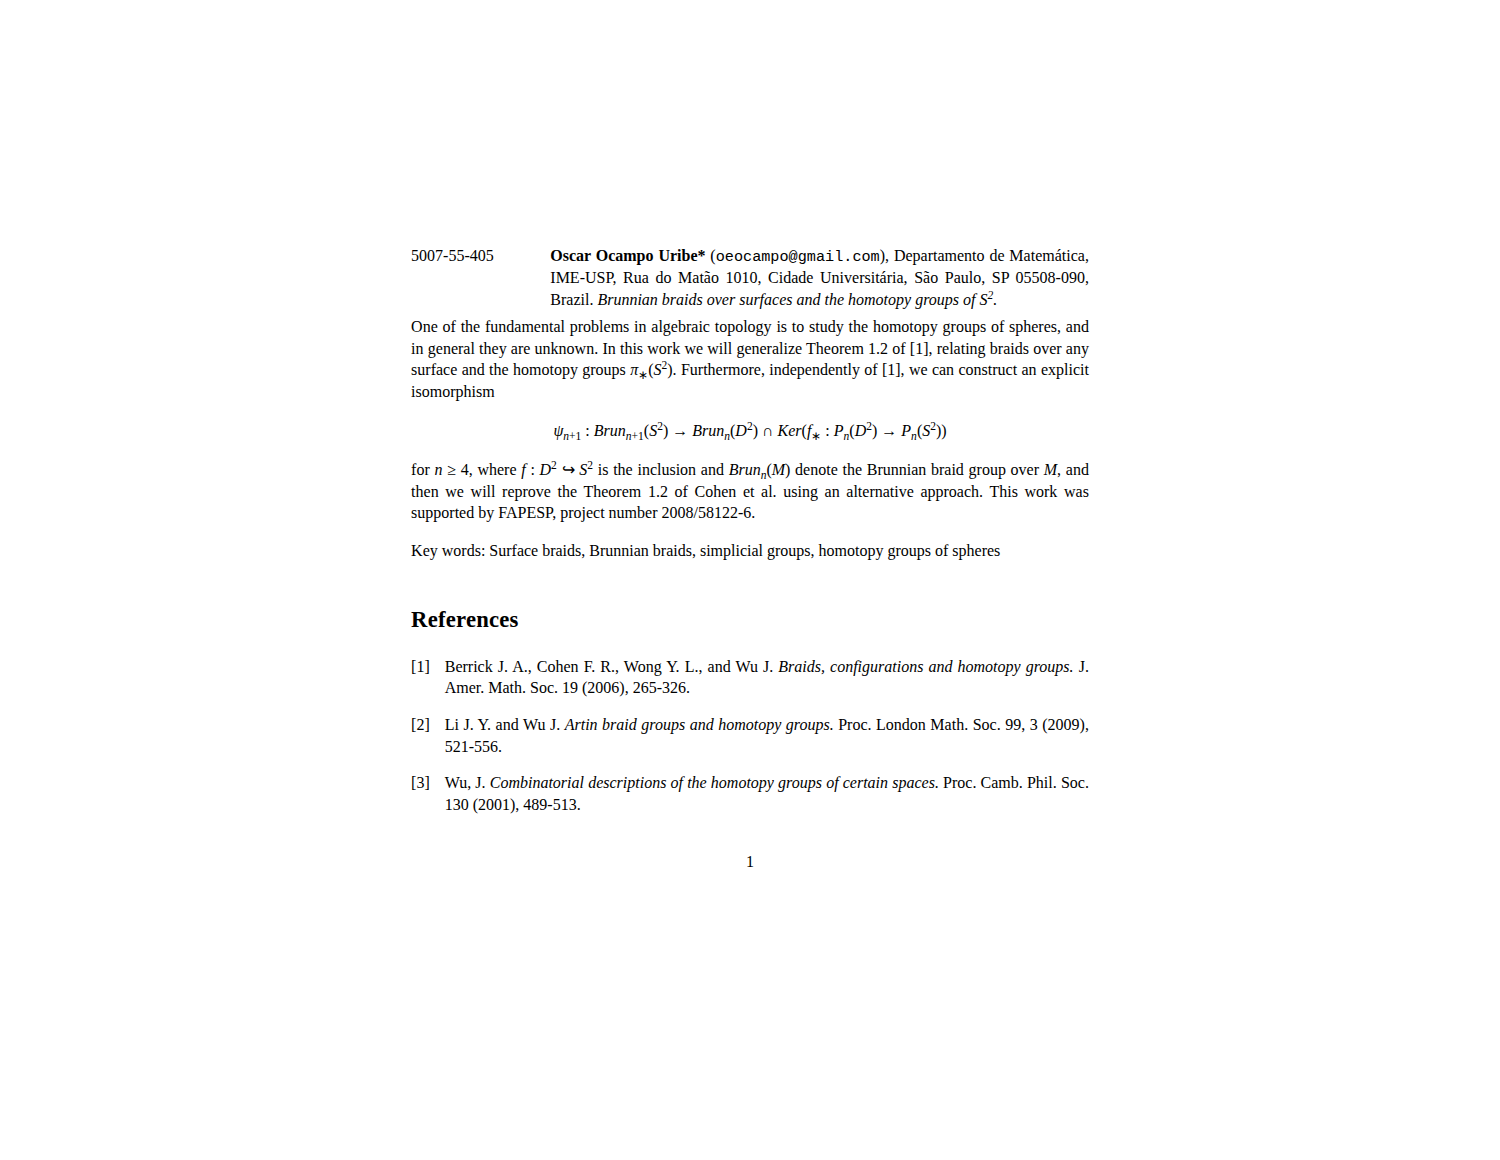5007-55-405
Oscar Ocampo Uribe* (oeocampo@gmail.com), Departamento de Matemática, IME-USP, Rua do Matão 1010, Cidade Universitária, São Paulo, SP 05508-090, Brazil. Brunnian braids over surfaces and the homotopy groups of S2.
One of the fundamental problems in algebraic topology is to study the homotopy groups of spheres, and in general they are unknown. In this work we will generalize Theorem 1.2 of [1], relating braids over any surface and the homotopy groups π∗(S2). Furthermore, independently of [1], we can construct an explicit isomorphism
ψn+1 : Brunn+1(S2) → Brunn(D2) ∩ Ker(f∗ : Pn(D2) → Pn(S2))
for n ≥ 4, where f : D2 ↪ S2 is the inclusion and Brunn(M) denote the Brunnian braid group over M, and then we will reprove the Theorem 1.2 of Cohen et al. using an alternative approach. This work was supported by FAPESP, project number 2008/58122-6.
Key words: Surface braids, Brunnian braids, simplicial groups, homotopy groups of spheres
References
[1] Berrick J. A., Cohen F. R., Wong Y. L., and Wu J. Braids, configurations and homotopy groups. J. Amer. Math. Soc. 19 (2006), 265-326.
[2] Li J. Y. and Wu J. Artin braid groups and homotopy groups. Proc. London Math. Soc. 99, 3 (2009), 521-556.
[3] Wu, J. Combinatorial descriptions of the homotopy groups of certain spaces. Proc. Camb. Phil. Soc. 130 (2001), 489-513.
1